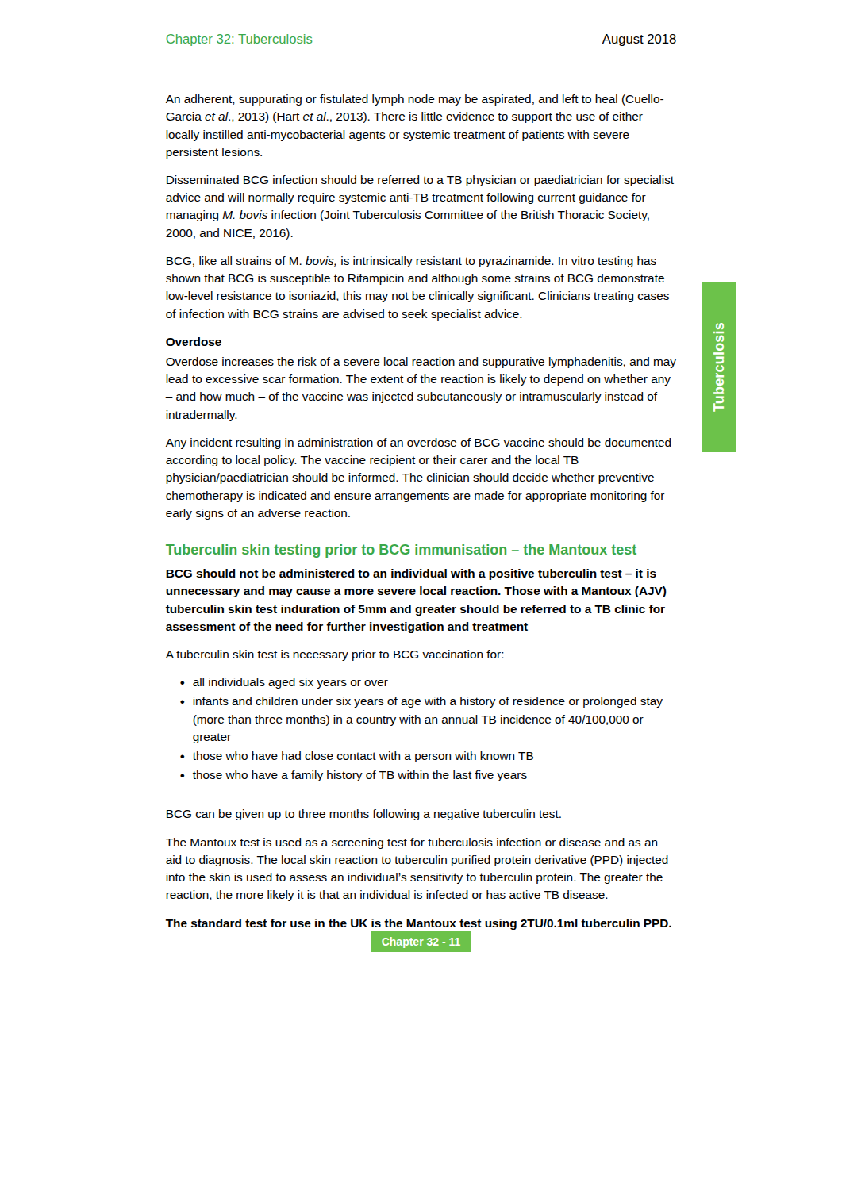Chapter 32: Tuberculosis
August 2018
Tuberculosis
An adherent, suppurating or fistulated lymph node may be aspirated, and left to heal (Cuello-Garcia et al., 2013) (Hart et al., 2013). There is little evidence to support the use of either locally instilled anti-mycobacterial agents or systemic treatment of patients with severe persistent lesions.
Disseminated BCG infection should be referred to a TB physician or paediatrician for specialist advice and will normally require systemic anti-TB treatment following current guidance for managing M. bovis infection (Joint Tuberculosis Committee of the British Thoracic Society, 2000, and NICE, 2016).
BCG, like all strains of M. bovis, is intrinsically resistant to pyrazinamide. In vitro testing has shown that BCG is susceptible to Rifampicin and although some strains of BCG demonstrate low-level resistance to isoniazid, this may not be clinically significant. Clinicians treating cases of infection with BCG strains are advised to seek specialist advice.
Overdose
Overdose increases the risk of a severe local reaction and suppurative lymphadenitis, and may lead to excessive scar formation. The extent of the reaction is likely to depend on whether any – and how much – of the vaccine was injected subcutaneously or intramuscularly instead of intradermally.
Any incident resulting in administration of an overdose of BCG vaccine should be documented according to local policy. The vaccine recipient or their carer and the local TB physician/paediatrician should be informed. The clinician should decide whether preventive chemotherapy is indicated and ensure arrangements are made for appropriate monitoring for early signs of an adverse reaction.
Tuberculin skin testing prior to BCG immunisation – the Mantoux test
BCG should not be administered to an individual with a positive tuberculin test – it is unnecessary and may cause a more severe local reaction. Those with a Mantoux (AJV) tuberculin skin test induration of 5mm and greater should be referred to a TB clinic for assessment of the need for further investigation and treatment
A tuberculin skin test is necessary prior to BCG vaccination for:
all individuals aged six years or over
infants and children under six years of age with a history of residence or prolonged stay (more than three months) in a country with an annual TB incidence of 40/100,000 or greater
those who have had close contact with a person with known TB
those who have a family history of TB within the last five years
BCG can be given up to three months following a negative tuberculin test.
The Mantoux test is used as a screening test for tuberculosis infection or disease and as an aid to diagnosis. The local skin reaction to tuberculin purified protein derivative (PPD) injected into the skin is used to assess an individual’s sensitivity to tuberculin protein. The greater the reaction, the more likely it is that an individual is infected or has active TB disease.
The standard test for use in the UK is the Mantoux test using 2TU/0.1ml tuberculin PPD.
Chapter 32 - 11